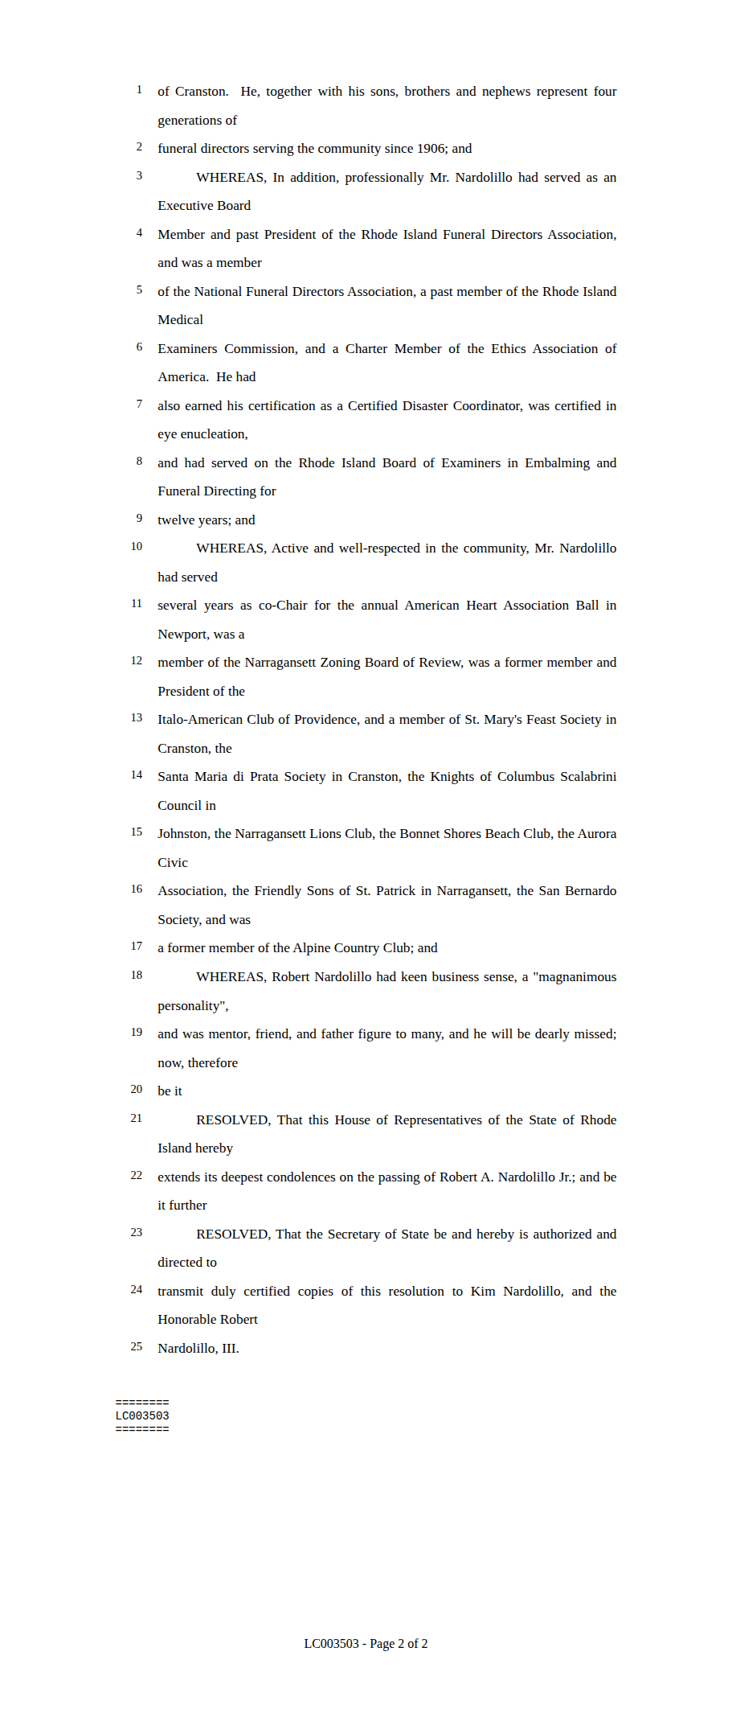of Cranston. He, together with his sons, brothers and nephews represent four generations of
funeral directors serving the community since 1906; and
WHEREAS, In addition, professionally Mr. Nardolillo had served as an Executive Board
Member and past President of the Rhode Island Funeral Directors Association, and was a member
of the National Funeral Directors Association, a past member of the Rhode Island Medical
Examiners Commission, and a Charter Member of the Ethics Association of America. He had
also earned his certification as a Certified Disaster Coordinator, was certified in eye enucleation,
and had served on the Rhode Island Board of Examiners in Embalming and Funeral Directing for
twelve years; and
WHEREAS, Active and well-respected in the community, Mr. Nardolillo had served
several years as co-Chair for the annual American Heart Association Ball in Newport, was a
member of the Narragansett Zoning Board of Review, was a former member and President of the
Italo-American Club of Providence, and a member of St. Mary's Feast Society in Cranston, the
Santa Maria di Prata Society in Cranston, the Knights of Columbus Scalabrini Council in
Johnston, the Narragansett Lions Club, the Bonnet Shores Beach Club, the Aurora Civic
Association, the Friendly Sons of St. Patrick in Narragansett, the San Bernardo Society, and was
a former member of the Alpine Country Club; and
WHEREAS, Robert Nardolillo had keen business sense, a "magnanimous personality",
and was mentor, friend, and father figure to many, and he will be dearly missed; now, therefore
be it
RESOLVED, That this House of Representatives of the State of Rhode Island hereby
extends its deepest condolences on the passing of Robert A. Nardolillo Jr.; and be it further
RESOLVED, That the Secretary of State be and hereby is authorized and directed to
transmit duly certified copies of this resolution to Kim Nardolillo, and the Honorable Robert
Nardolillo, III.
========
LC003503
========
LC003503 - Page 2 of 2